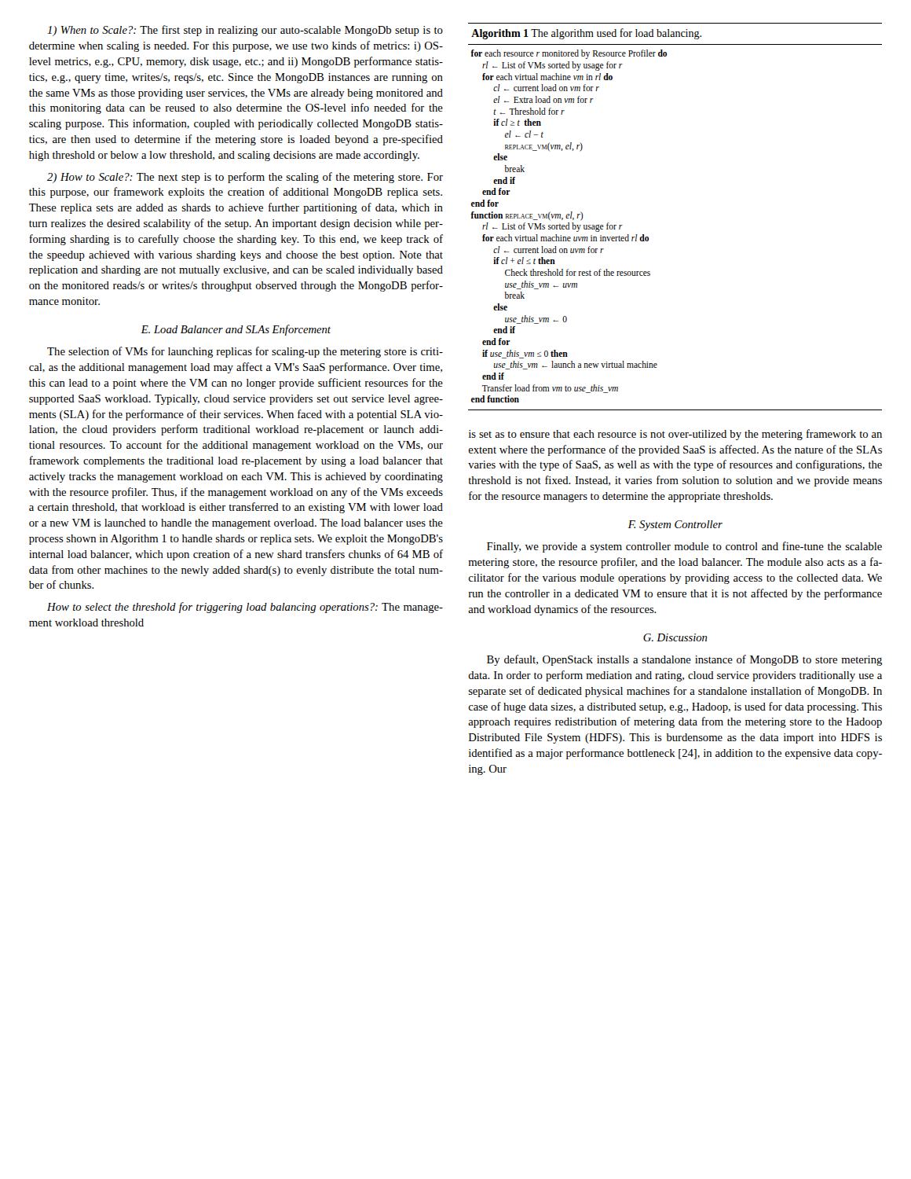1) When to Scale?: The first step in realizing our auto-scalable MongoDb setup is to determine when scaling is needed. For this purpose, we use two kinds of metrics: i) OS-level metrics, e.g., CPU, memory, disk usage, etc.; and ii) MongoDB performance statistics, e.g., query time, writes/s, reqs/s, etc. Since the MongoDB instances are running on the same VMs as those providing user services, the VMs are already being monitored and this monitoring data can be reused to also determine the OS-level info needed for the scaling purpose. This information, coupled with periodically collected MongoDB statistics, are then used to determine if the metering store is loaded beyond a pre-specified high threshold or below a low threshold, and scaling decisions are made accordingly.
2) How to Scale?: The next step is to perform the scaling of the metering store. For this purpose, our framework exploits the creation of additional MongoDB replica sets. These replica sets are added as shards to achieve further partitioning of data, which in turn realizes the desired scalability of the setup. An important design decision while performing sharding is to carefully choose the sharding key. To this end, we keep track of the speedup achieved with various sharding keys and choose the best option. Note that replication and sharding are not mutually exclusive, and can be scaled individually based on the monitored reads/s or writes/s throughput observed through the MongoDB performance monitor.
E. Load Balancer and SLAs Enforcement
The selection of VMs for launching replicas for scaling-up the metering store is critical, as the additional management load may affect a VM's SaaS performance. Over time, this can lead to a point where the VM can no longer provide sufficient resources for the supported SaaS workload. Typically, cloud service providers set out service level agreements (SLA) for the performance of their services. When faced with a potential SLA violation, the cloud providers perform traditional workload re-placement or launch additional resources. To account for the additional management workload on the VMs, our framework complements the traditional load re-placement by using a load balancer that actively tracks the management workload on each VM. This is achieved by coordinating with the resource profiler. Thus, if the management workload on any of the VMs exceeds a certain threshold, that workload is either transferred to an existing VM with lower load or a new VM is launched to handle the management overload. The load balancer uses the process shown in Algorithm 1 to handle shards or replica sets. We exploit the MongoDB's internal load balancer, which upon creation of a new shard transfers chunks of 64 MB of data from other machines to the newly added shard(s) to evenly distribute the total number of chunks.
How to select the threshold for triggering load balancing operations?: The management workload threshold
Algorithm 1 The algorithm used for load balancing.
for each resource r monitored by Resource Profiler do
rl ← List of VMs sorted by usage for r
for each virtual machine vm in rl do
cl ← current load on vm for r
el ← Extra load on vm for r
t ← Threshold for r
if cl ≥ t then
el ← cl − t
replace_vm(vm, el, r)
else
break
end if
end for
end for
function replace_vm(vm, el, r)
rl ← List of VMs sorted by usage for r
for each virtual machine uvm in inverted rl do
cl ← current load on uvm for r
if cl + el ≤ t then
Check threshold for rest of the resources
use_this_vm ← uvm
break
else
use_this_vm ← 0
end if
end for
if use_this_vm ≤ 0 then
use_this_vm ← launch a new virtual machine
end if
Transfer load from vm to use_this_vm
end function
is set as to ensure that each resource is not over-utilized by the metering framework to an extent where the performance of the provided SaaS is affected. As the nature of the SLAs varies with the type of SaaS, as well as with the type of resources and configurations, the threshold is not fixed. Instead, it varies from solution to solution and we provide means for the resource managers to determine the appropriate thresholds.
F. System Controller
Finally, we provide a system controller module to control and fine-tune the scalable metering store, the resource profiler, and the load balancer. The module also acts as a facilitator for the various module operations by providing access to the collected data. We run the controller in a dedicated VM to ensure that it is not affected by the performance and workload dynamics of the resources.
G. Discussion
By default, OpenStack installs a standalone instance of MongoDB to store metering data. In order to perform mediation and rating, cloud service providers traditionally use a separate set of dedicated physical machines for a standalone installation of MongoDB. In case of huge data sizes, a distributed setup, e.g., Hadoop, is used for data processing. This approach requires redistribution of metering data from the metering store to the Hadoop Distributed File System (HDFS). This is burdensome as the data import into HDFS is identified as a major performance bottleneck [24], in addition to the expensive data copying. Our